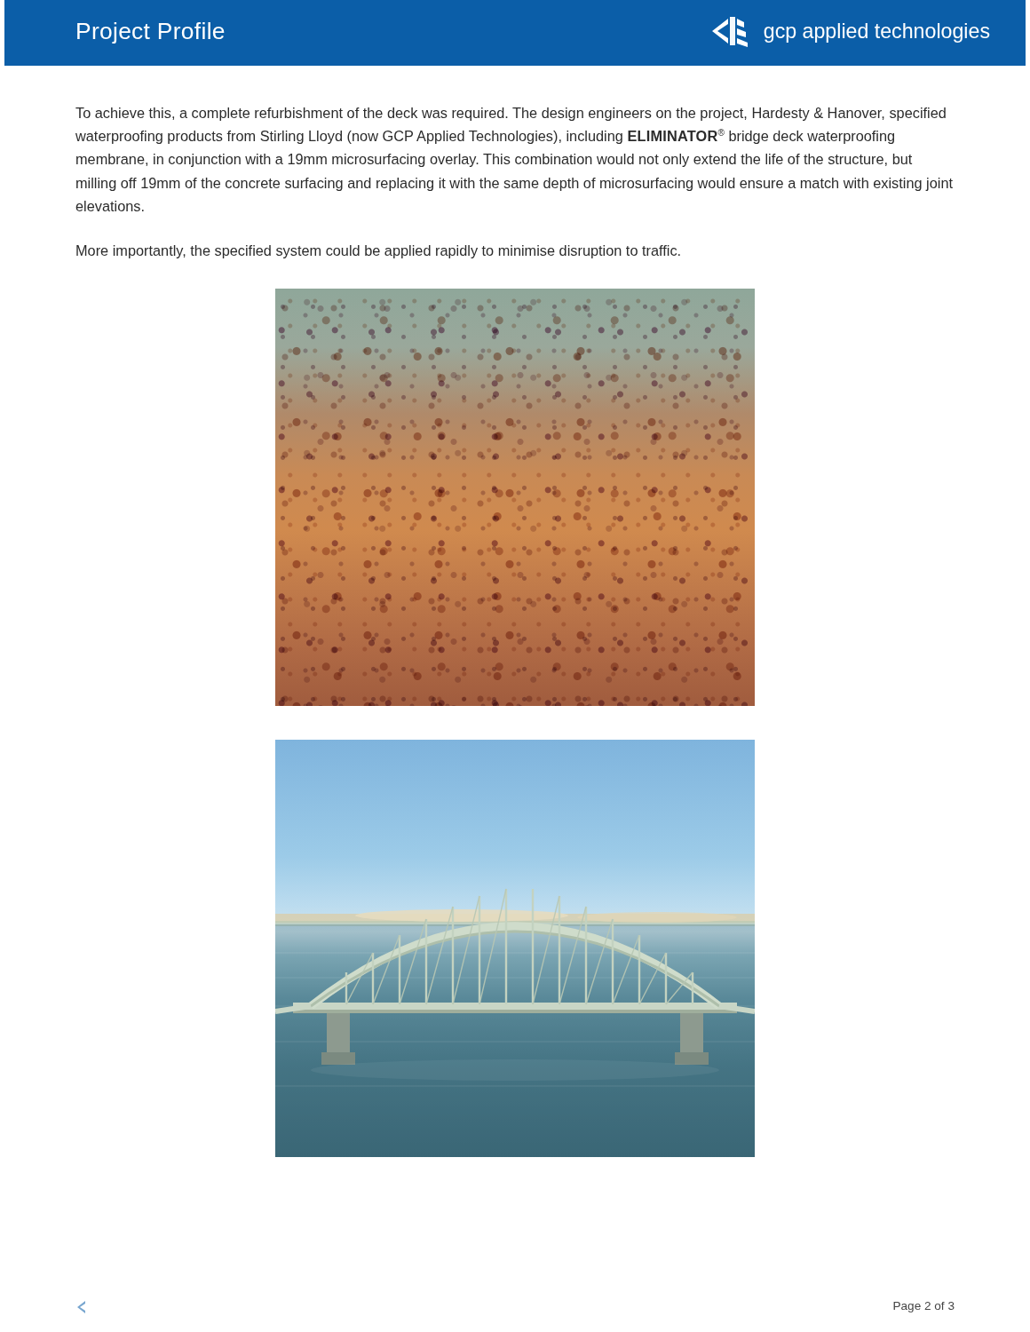Project Profile
gcp applied technologies
To achieve this, a complete refurbishment of the deck was required. The design engineers on the project, Hardesty & Hanover, specified waterproofing products from Stirling Lloyd (now GCP Applied Technologies), including ELIMINATOR® bridge deck waterproofing membrane, in conjunction with a 19mm microsurfacing overlay. This combination would not only extend the life of the structure, but milling off 19mm of the concrete surfacing and replacing it with the same depth of microsurfacing would ensure a match with existing joint elevations.
More importantly, the specified system could be applied rapidly to minimise disruption to traffic.
Page 2 of 3